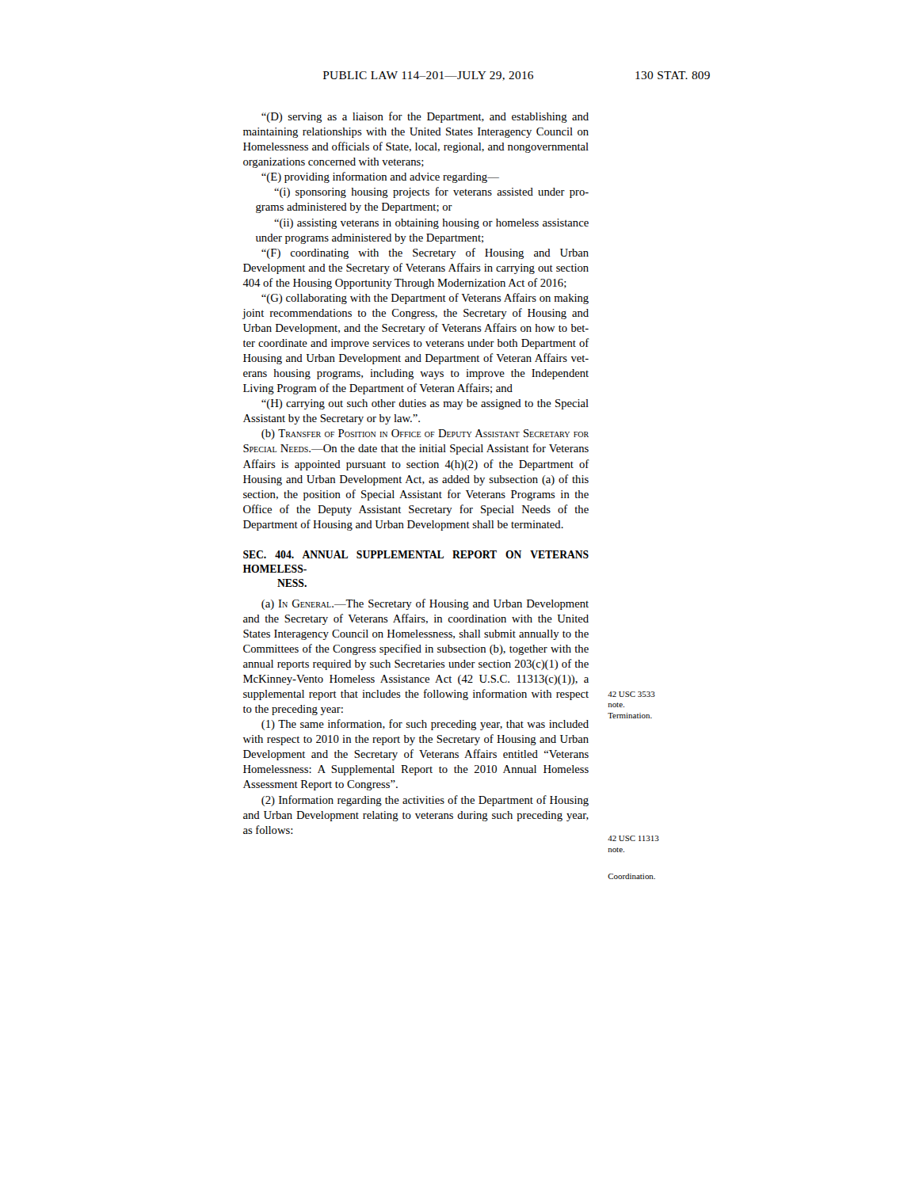PUBLIC LAW 114–201—JULY 29, 2016 130 STAT. 809
“(D) serving as a liaison for the Department, and establishing and maintaining relationships with the United States Interagency Council on Homelessness and officials of State, local, regional, and nongovernmental organizations concerned with veterans;
“(E) providing information and advice regarding—
“(i) sponsoring housing projects for veterans assisted under programs administered by the Department; or
“(ii) assisting veterans in obtaining housing or homeless assistance under programs administered by the Department;
“(F) coordinating with the Secretary of Housing and Urban Development and the Secretary of Veterans Affairs in carrying out section 404 of the Housing Opportunity Through Modernization Act of 2016;
“(G) collaborating with the Department of Veterans Affairs on making joint recommendations to the Congress, the Secretary of Housing and Urban Development, and the Secretary of Veterans Affairs on how to better coordinate and improve services to veterans under both Department of Housing and Urban Development and Department of Veteran Affairs veterans housing programs, including ways to improve the Independent Living Program of the Department of Veteran Affairs; and
“(H) carrying out such other duties as may be assigned to the Special Assistant by the Secretary or by law.”.
(b) Transfer of Position in Office of Deputy Assistant Secretary for Special Needs.—On the date that the initial Special Assistant for Veterans Affairs is appointed pursuant to section 4(h)(2) of the Department of Housing and Urban Development Act, as added by subsection (a) of this section, the position of Special Assistant for Veterans Programs in the Office of the Deputy Assistant Secretary for Special Needs of the Department of Housing and Urban Development shall be terminated.
SEC. 404. ANNUAL SUPPLEMENTAL REPORT ON VETERANS HOMELESS-NESS.
(a) In General.—The Secretary of Housing and Urban Development and the Secretary of Veterans Affairs, in coordination with the United States Interagency Council on Homelessness, shall submit annually to the Committees of the Congress specified in subsection (b), together with the annual reports required by such Secretaries under section 203(c)(1) of the McKinney-Vento Homeless Assistance Act (42 U.S.C. 11313(c)(1)), a supplemental report that includes the following information with respect to the preceding year:
(1) The same information, for such preceding year, that was included with respect to 2010 in the report by the Secretary of Housing and Urban Development and the Secretary of Veterans Affairs entitled “Veterans Homelessness: A Supplemental Report to the 2010 Annual Homeless Assessment Report to Congress”.
(2) Information regarding the activities of the Department of Housing and Urban Development relating to veterans during such preceding year, as follows:
42 USC 3533
note.
Termination.
42 USC 11313
note.
Coordination.